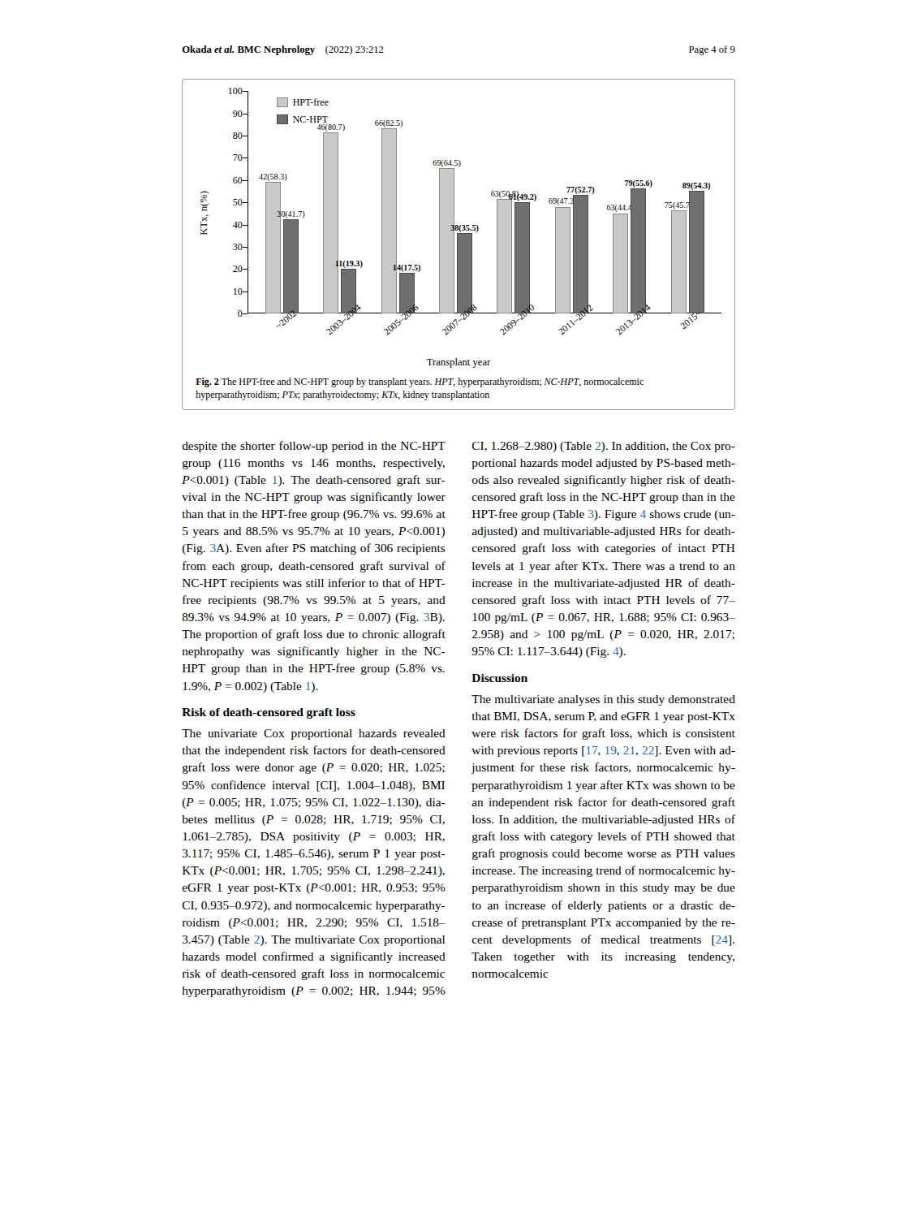Okada et al. BMC Nephrology (2022) 23:212
Page 4 of 9
KTx, n(%)
100
90
80
70
60
50
40
30
20
10
0
HPT-free
NC-HPT
42(58.3)
30(41.7)
46(80.7)
11(19.3)
66(82.5)
14(17.5)
69(64.5)
38(35.5)
63(50.8)
61(49.2)
69(47.3)
77(52.7)
63(44.4)
79(55.6)
75(45.7)
89(54.3)
~2002 2003–2004 2005–2006 2007–2008 2009–2010 2011–2012 2013–2014 2015~
Transplant year
Fig. 2 The HPT-free and NC-HPT group by transplant years. HPT, hyperparathyroidism; NC-HPT, normocalcemic hyperparathyroidism; PTx; parathyroidectomy; KTx, kidney transplantation
despite the shorter follow-up period in the NC-HPT group (116 months vs 146 months, respectively, P<0.001) (Table 1). The death-censored graft survival in the NC-HPT group was significantly lower than that in the HPT-free group (96.7% vs. 99.6% at 5 years and 88.5% vs 95.7% at 10 years, P<0.001) (Fig. 3 A). Even after PS matching of 306 recipients from each group, death-censored graft survival of NC-HPT recipients was still inferior to that of HPT-free recipients (98.7% vs 99.5% at 5 years, and 89.3% vs 94.9% at 10 years, P = 0.007) (Fig. 3 B). The proportion of graft loss due to chronic allograft nephropathy was significantly higher in the NC-HPT group than in the HPT-free group (5.8% vs. 1.9%, P = 0.002) (Table 1).
Risk of death-censored graft loss
The univariate Cox proportional hazards revealed that the independent risk factors for death-censored graft loss were donor age (P = 0.020; HR, 1.025; 95% confidence interval [CI], 1.004–1.048), BMI (P = 0.005; HR, 1.075; 95% CI, 1.022–1.130), diabetes mellitus (P = 0.028; HR, 1.719; 95% CI, 1.061–2.785), DSA positivity (P = 0.003; HR, 3.117; 95% CI, 1.485–6.546), serum P 1 year post-KTx (P<0.001; HR, 1.705; 95% CI, 1.298–2.241), eGFR 1 year post-KTx (P<0.001; HR, 0.953; 95% CI, 0.935–0.972), and normocalcemic hyperparathyroidism (P<0.001; HR, 2.290; 95% CI, 1.518–3.457) (Table 2). The multivariate Cox proportional hazards model confirmed a significantly increased risk of death-censored graft loss in normocalcemic hyperparathyroidism (P = 0.002; HR, 1.944; 95% CI, 1.268–2.980) (Table 2). In addition, the Cox proportional hazards model adjusted by PS-based methods also revealed significantly higher risk of death-censored graft loss in the NC-HPT group than in the HPT-free group (Table 3). Figure 4 shows crude (unadjusted) and multivariable-adjusted HRs for death-censored graft loss with categories of intact PTH levels at 1 year after KTx. There was a trend to an increase in the multivariate-adjusted HR of death-censored graft loss with intact PTH levels of 77–100 pg/mL (P = 0.067, HR, 1.688; 95% CI: 0.963–2.958) and > 100 pg/mL (P = 0.020, HR, 2.017; 95% CI: 1.117–3.644) (Fig. 4).
Discussion
The multivariate analyses in this study demonstrated that BMI, DSA, serum P, and eGFR 1 year post-KTx were risk factors for graft loss, which is consistent with previous reports [17, 19, 21, 22]. Even with adjustment for these risk factors, normocalcemic hyperparathyroidism 1 year after KTx was shown to be an independent risk factor for death-censored graft loss. In addition, the multivariable-adjusted HRs of graft loss with category levels of PTH showed that graft prognosis could become worse as PTH values increase. The increasing trend of normocalcemic hyperparathyroidism shown in this study may be due to an increase of elderly patients or a drastic decrease of pretransplant PTx accompanied by the recent developments of medical treatments [24]. Taken together with its increasing tendency, normocalcemic